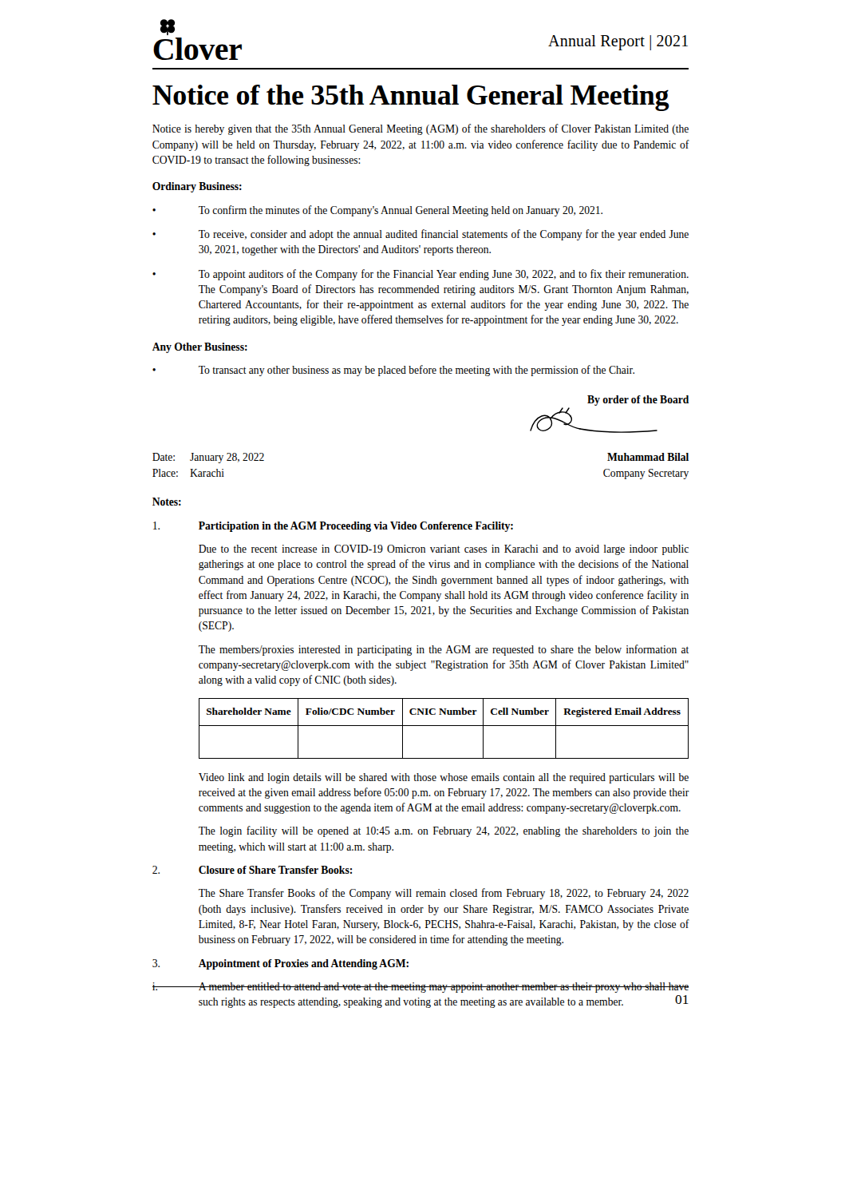Clover
Annual Report | 2021
Notice of the 35th Annual General Meeting
Notice is hereby given that the 35th Annual General Meeting (AGM) of the shareholders of Clover Pakistan Limited (the Company) will be held on Thursday, February 24, 2022, at 11:00 a.m. via video conference facility due to Pandemic of COVID-19 to transact the following businesses:
Ordinary Business:
•
To confirm the minutes of the Company's Annual General Meeting held on January 20, 2021.
•
To receive, consider and adopt the annual audited financial statements of the Company for the year ended June 30, 2021, together with the Directors' and Auditors' reports thereon.
•
To appoint auditors of the Company for the Financial Year ending June 30, 2022, and to fix their remuneration. The Company's Board of Directors has recommended retiring auditors M/S. Grant Thornton Anjum Rahman, Chartered Accountants, for their re-appointment as external auditors for the year ending June 30, 2022. The retiring auditors, being eligible, have offered themselves for re-appointment for the year ending June 30, 2022.
Any Other Business:
•
To transact any other business as may be placed before the meeting with the permission of the Chair.
By order of the Board
Date: January 28, 2022
Place: Karachi
Muhammad Bilal
Company Secretary
Notes:
1.
Participation in the AGM Proceeding via Video Conference Facility:
Due to the recent increase in COVID-19 Omicron variant cases in Karachi and to avoid large indoor public gatherings at one place to control the spread of the virus and in compliance with the decisions of the National Command and Operations Centre (NCOC), the Sindh government banned all types of indoor gatherings, with effect from January 24, 2022, in Karachi, the Company shall hold its AGM through video conference facility in pursuance to the letter issued on December 15, 2021, by the Securities and Exchange Commission of Pakistan (SECP).
The members/proxies interested in participating in the AGM are requested to share the below information at company-secretary@cloverpk.com with the subject "Registration for 35th AGM of Clover Pakistan Limited" along with a valid copy of CNIC (both sides).
| Shareholder Name | Folio/CDC Number | CNIC Number | Cell Number | Registered Email Address |
| --- | --- | --- | --- | --- |
Video link and login details will be shared with those whose emails contain all the required particulars will be received at the given email address before 05:00 p.m. on February 17, 2022. The members can also provide their comments and suggestion to the agenda item of AGM at the email address: company-secretary@cloverpk.com.
The login facility will be opened at 10:45 a.m. on February 24, 2022, enabling the shareholders to join the meeting, which will start at 11:00 a.m. sharp.
2.
Closure of Share Transfer Books:
The Share Transfer Books of the Company will remain closed from February 18, 2022, to February 24, 2022 (both days inclusive). Transfers received in order by our Share Registrar, M/S. FAMCO Associates Private Limited, 8-F, Near Hotel Faran, Nursery, Block-6, PECHS, Shahra-e-Faisal, Karachi, Pakistan, by the close of business on February 17, 2022, will be considered in time for attending the meeting.
3.
Appointment of Proxies and Attending AGM:
i.
A member entitled to attend and vote at the meeting may appoint another member as their proxy who shall have such rights as respects attending, speaking and voting at the meeting as are available to a member.
01